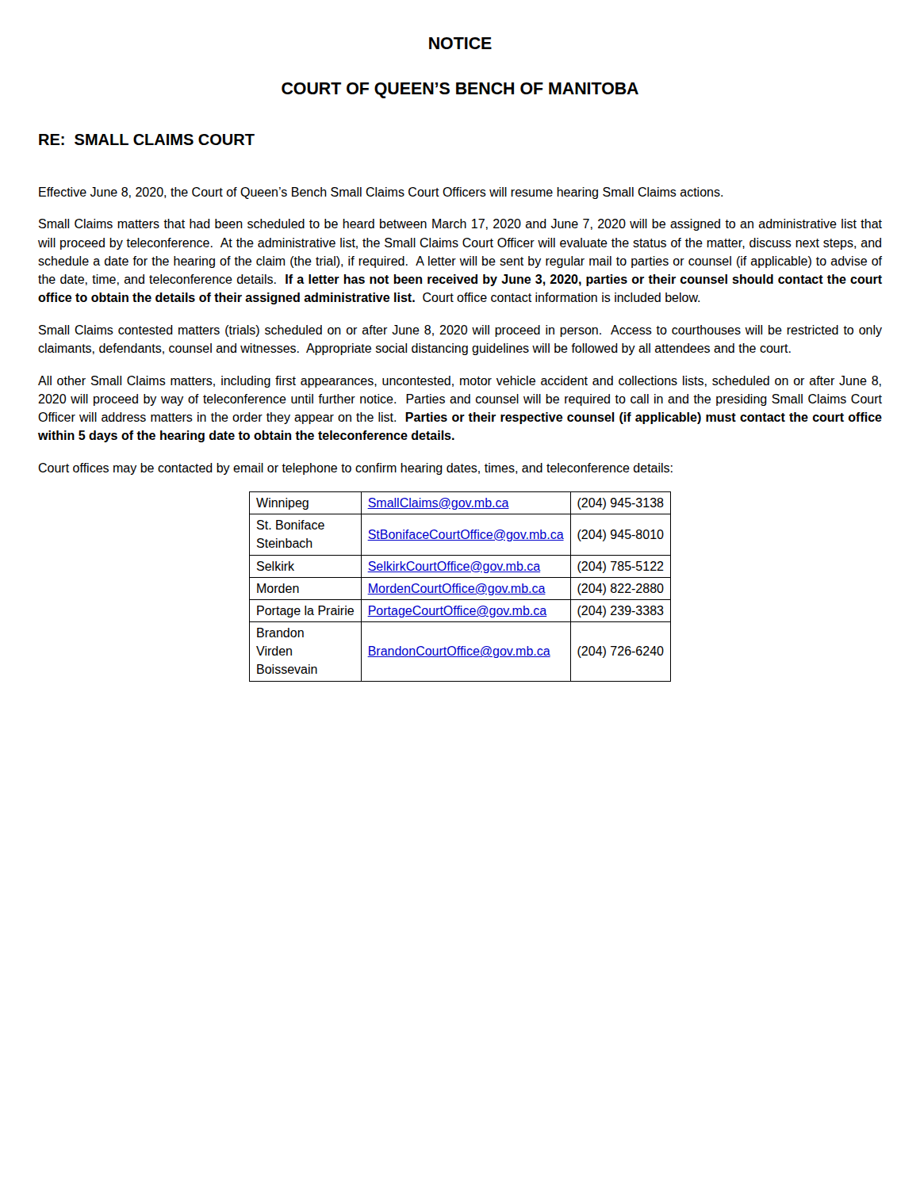NOTICE
COURT OF QUEEN’S BENCH OF MANITOBA
RE: SMALL CLAIMS COURT
Effective June 8, 2020, the Court of Queen’s Bench Small Claims Court Officers will resume hearing Small Claims actions.
Small Claims matters that had been scheduled to be heard between March 17, 2020 and June 7, 2020 will be assigned to an administrative list that will proceed by teleconference. At the administrative list, the Small Claims Court Officer will evaluate the status of the matter, discuss next steps, and schedule a date for the hearing of the claim (the trial), if required. A letter will be sent by regular mail to parties or counsel (if applicable) to advise of the date, time, and teleconference details. If a letter has not been received by June 3, 2020, parties or their counsel should contact the court office to obtain the details of their assigned administrative list. Court office contact information is included below.
Small Claims contested matters (trials) scheduled on or after June 8, 2020 will proceed in person. Access to courthouses will be restricted to only claimants, defendants, counsel and witnesses. Appropriate social distancing guidelines will be followed by all attendees and the court.
All other Small Claims matters, including first appearances, uncontested, motor vehicle accident and collections lists, scheduled on or after June 8, 2020 will proceed by way of teleconference until further notice. Parties and counsel will be required to call in and the presiding Small Claims Court Officer will address matters in the order they appear on the list. Parties or their respective counsel (if applicable) must contact the court office within 5 days of the hearing date to obtain the teleconference details.
Court offices may be contacted by email or telephone to confirm hearing dates, times, and teleconference details:
| Winnipeg | SmallClaims@gov.mb.ca | (204) 945-3138 |
| St. Boniface Steinbach | StBonifaceCourtOffice@gov.mb.ca | (204) 945-8010 |
| Selkirk | SelkirkCourtOffice@gov.mb.ca | (204) 785-5122 |
| Morden | MordenCourtOffice@gov.mb.ca | (204) 822-2880 |
| Portage la Prairie | PortageCourtOffice@gov.mb.ca | (204) 239-3383 |
| Brandon Virden Boissevain | BrandonCourtOffice@gov.mb.ca | (204) 726-6240 |